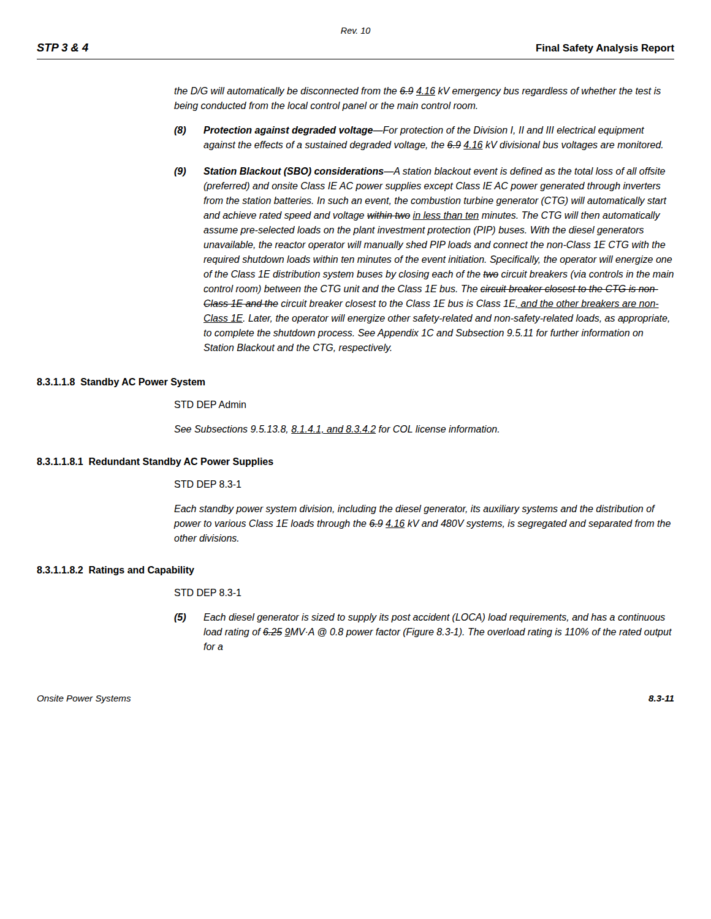Rev. 10
STP 3 & 4
Final Safety Analysis Report
the D/G will automatically be disconnected from the 6.9 4.16 kV emergency bus regardless of whether the test is being conducted from the local control panel or the main control room.
(8)
Protection against degraded voltage—For protection of the Division I, II and III electrical equipment against the effects of a sustained degraded voltage, the 6.9 4.16 kV divisional bus voltages are monitored.
(9)
Station Blackout (SBO) considerations—A station blackout event is defined as the total loss of all offsite (preferred) and onsite Class IE AC power supplies except Class IE AC power generated through inverters from the station batteries. In such an event, the combustion turbine generator (CTG) will automatically start and achieve rated speed and voltage within two in less than ten minutes. The CTG will then automatically assume pre-selected loads on the plant investment protection (PIP) buses. With the diesel generators unavailable, the reactor operator will manually shed PIP loads and connect the non-Class 1E CTG with the required shutdown loads within ten minutes of the event initiation. Specifically, the operator will energize one of the Class 1E distribution system buses by closing each of the two circuit breakers (via controls in the main control room) between the CTG unit and the Class 1E bus. The circuit breaker closest to the CTG is non-Class 1E and the circuit breaker closest to the Class 1E bus is Class 1E, and the other breakers are non-Class 1E. Later, the operator will energize other safety-related and non-safety-related loads, as appropriate, to complete the shutdown process. See Appendix 1C and Subsection 9.5.11 for further information on Station Blackout and the CTG, respectively.
8.3.1.1.8 Standby AC Power System
STD DEP Admin
See Subsections 9.5.13.8, 8.1.4.1, and 8.3.4.2 for COL license information.
8.3.1.1.8.1 Redundant Standby AC Power Supplies
STD DEP 8.3-1
Each standby power system division, including the diesel generator, its auxiliary systems and the distribution of power to various Class 1E loads through the 6.9 4.16 kV and 480V systems, is segregated and separated from the other divisions.
8.3.1.1.8.2 Ratings and Capability
STD DEP 8.3-1
(5)
Each diesel generator is sized to supply its post accident (LOCA) load requirements, and has a continuous load rating of 6.25 9 MV·A @ 0.8 power factor (Figure 8.3-1). The overload rating is 110% of the rated output for a
Onsite Power Systems
8.3-11